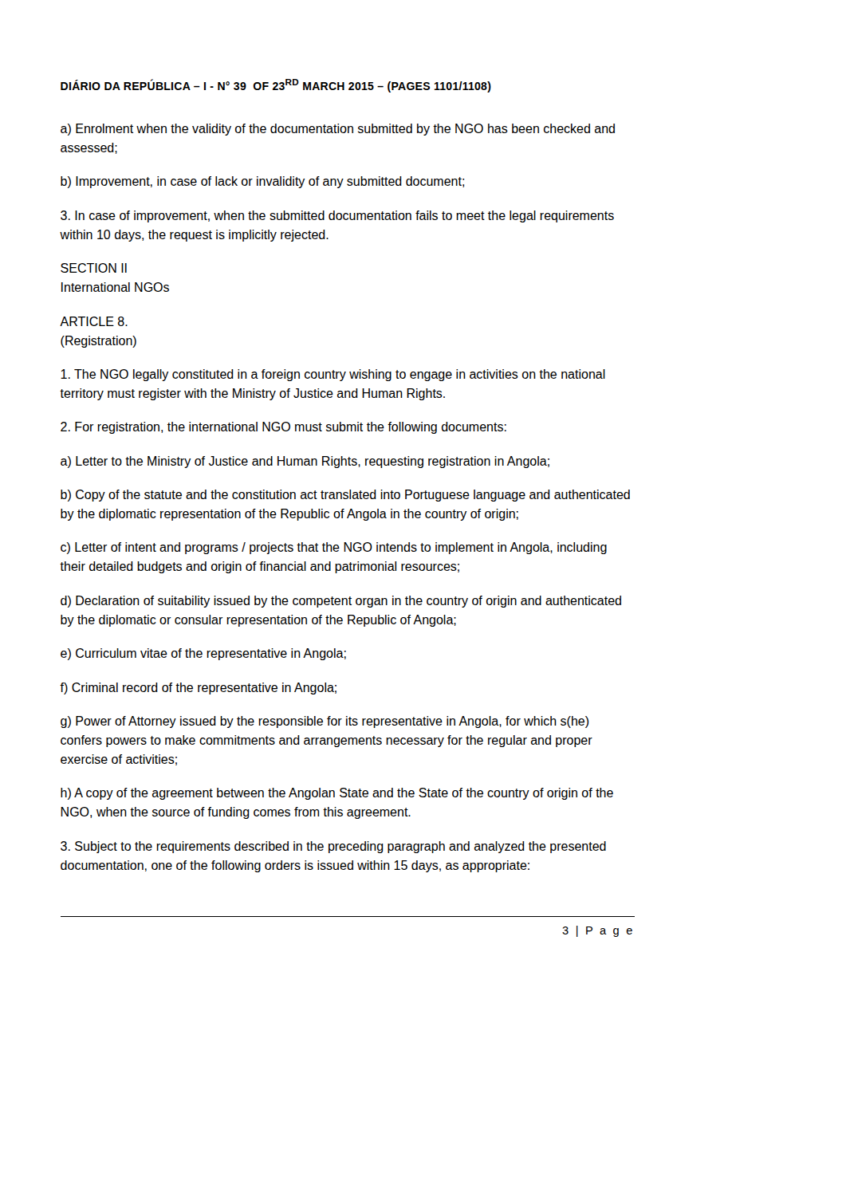DIÁRIO DA REPÚBLICA – I - N° 39 OF 23RD MARCH 2015 – (PAGES 1101/1108)
a) Enrolment when the validity of the documentation submitted by the NGO has been checked and assessed;
b) Improvement, in case of lack or invalidity of any submitted document;
3. In case of improvement, when the submitted documentation fails to meet the legal requirements within 10 days, the request is implicitly rejected.
SECTION II
International NGOs
ARTICLE 8.
(Registration)
1. The NGO legally constituted in a foreign country wishing to engage in activities on the national territory must register with the Ministry of Justice and Human Rights.
2. For registration, the international NGO must submit the following documents:
a) Letter to the Ministry of Justice and Human Rights, requesting registration in Angola;
b) Copy of the statute and the constitution act translated into Portuguese language and authenticated by the diplomatic representation of the Republic of Angola in the country of origin;
c) Letter of intent and programs / projects that the NGO intends to implement in Angola, including their detailed budgets and origin of financial and patrimonial resources;
d) Declaration of suitability issued by the competent organ in the country of origin and authenticated by the diplomatic or consular representation of the Republic of Angola;
e) Curriculum vitae of the representative in Angola;
f) Criminal record of the representative in Angola;
g) Power of Attorney issued by the responsible for its representative in Angola, for which s(he) confers powers to make commitments and arrangements necessary for the regular and proper exercise of activities;
h) A copy of the agreement between the Angolan State and the State of the country of origin of the NGO, when the source of funding comes from this agreement.
3. Subject to the requirements described in the preceding paragraph and analyzed the presented documentation, one of the following orders is issued within 15 days, as appropriate:
3 | P a g e